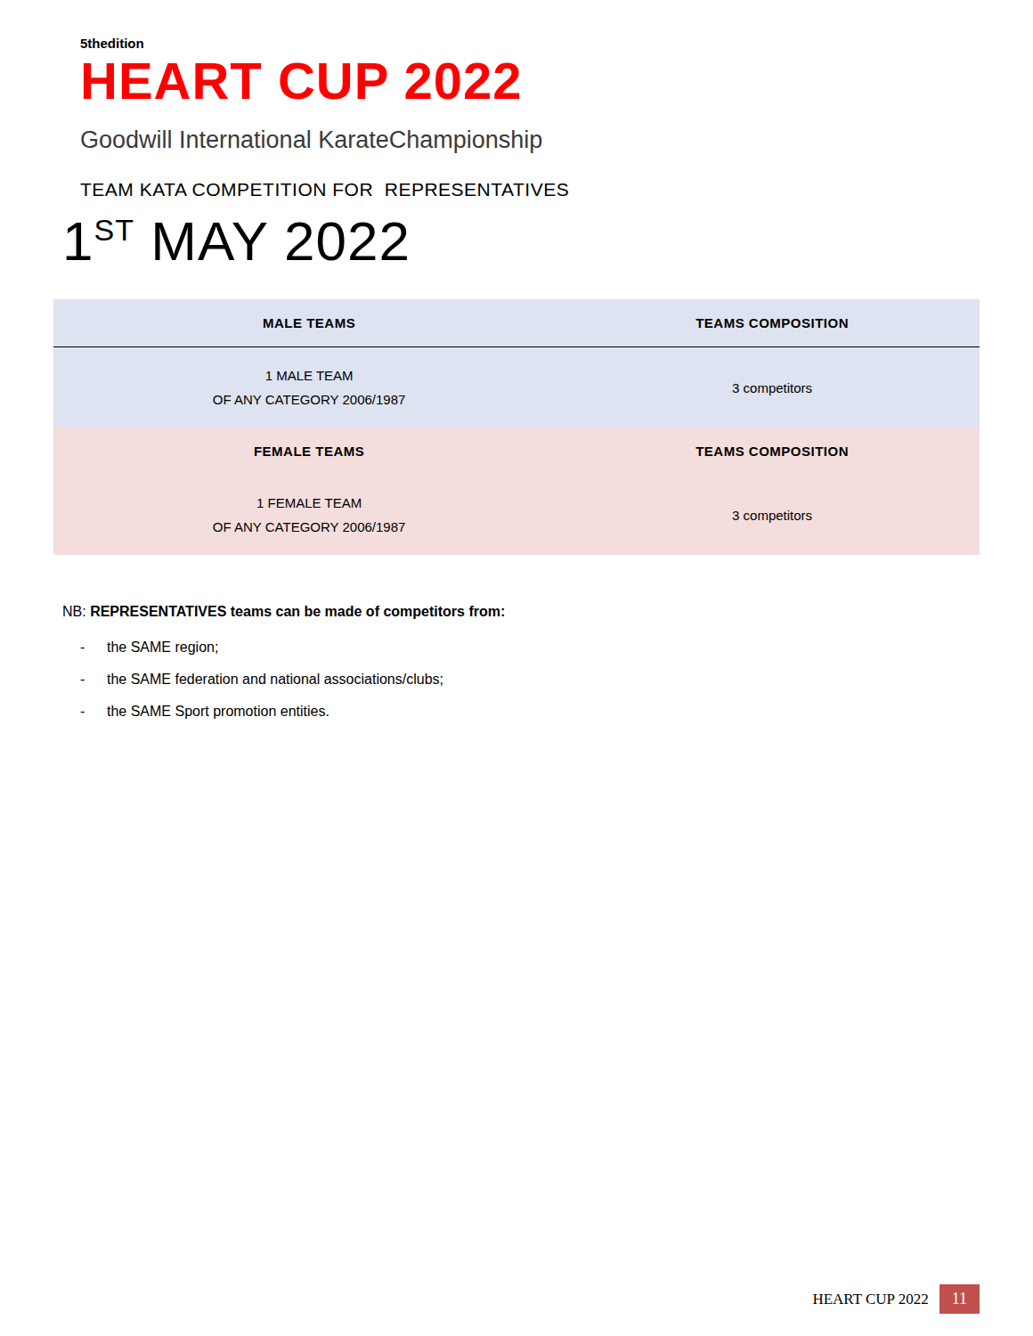5thedition
HEART CUP 2022
Goodwill International KarateChampionship
TEAM KATA COMPETITION FOR REPRESENTATIVES
1ST MAY 2022
| MALE TEAMS | TEAMS COMPOSITION |
| 1 MALE TEAM OF ANY CATEGORY 2006/1987 | 3 competitors |
| FEMALE TEAMS | TEAMS COMPOSITION |
| 1 FEMALE TEAM OF ANY CATEGORY 2006/1987 | 3 competitors |
NB: REPRESENTATIVES teams can be made of competitors from:
the SAME region;
the SAME federation and national associations/clubs;
the SAME Sport promotion entities.
HEART CUP 2022
11